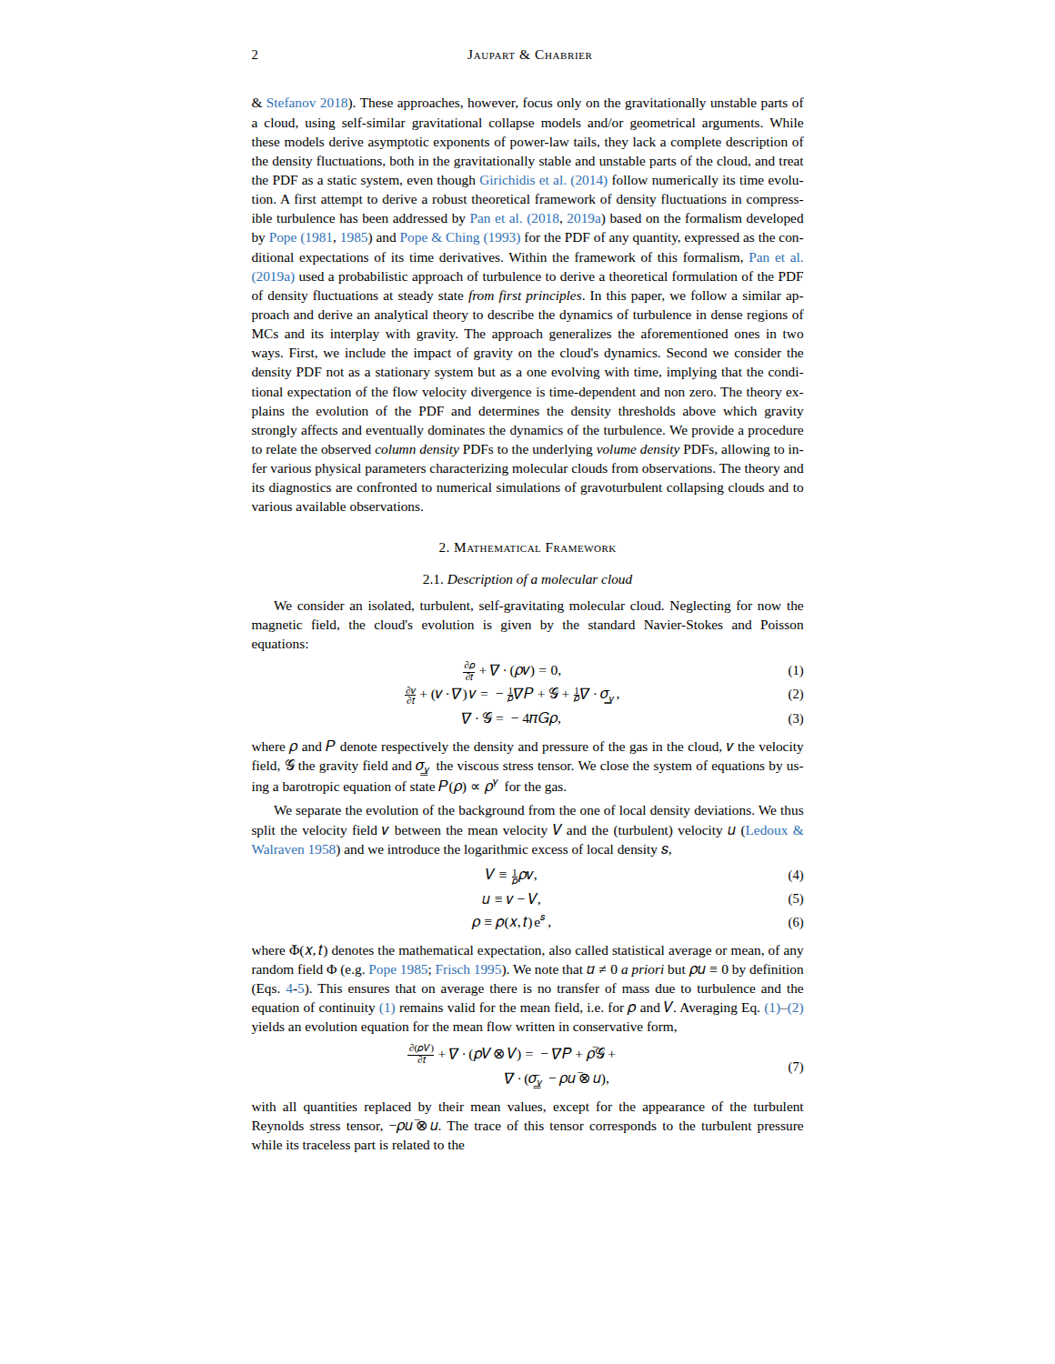2
Jaupart & Chabrier
& Stefanov 2018). These approaches, however, focus only on the gravitationally unstable parts of a cloud, using self-similar gravitational collapse models and/or geometrical arguments. While these models derive asymptotic exponents of power-law tails, they lack a complete description of the density fluctuations, both in the gravitationally stable and unstable parts of the cloud, and treat the PDF as a static system, even though Girichidis et al. (2014) follow numerically its time evolution. A first attempt to derive a robust theoretical framework of density fluctuations in compressible turbulence has been addressed by Pan et al. (2018, 2019a) based on the formalism developed by Pope (1981, 1985) and Pope & Ching (1993) for the PDF of any quantity, expressed as the conditional expectations of its time derivatives. Within the framework of this formalism, Pan et al. (2019a) used a probabilistic approach of turbulence to derive a theoretical formulation of the PDF of density fluctuations at steady state from first principles. In this paper, we follow a similar approach and derive an analytical theory to describe the dynamics of turbulence in dense regions of MCs and its interplay with gravity. The approach generalizes the aforementioned ones in two ways. First, we include the impact of gravity on the cloud's dynamics. Second we consider the density PDF not as a stationary system but as a one evolving with time, implying that the conditional expectation of the flow velocity divergence is time-dependent and non zero. The theory explains the evolution of the PDF and determines the density thresholds above which gravity strongly affects and eventually dominates the dynamics of the turbulence. We provide a procedure to relate the observed column density PDFs to the underlying volume density PDFs, allowing to infer various physical parameters characterizing molecular clouds from observations. The theory and its diagnostics are confronted to numerical simulations of gravoturbulent collapsing clouds and to various available observations.
2. Mathematical Framework
2.1. Description of a molecular cloud
We consider an isolated, turbulent, self-gravitating molecular cloud. Neglecting for now the magnetic field, the cloud's evolution is given by the standard Navier-Stokes and Poisson equations:
∂ρ ∂t + ∇ · (ρv) = 0 ,
(1)
∂v ∂t + (v·∇) v = − 1ρ ∇ P + 𝒢 + 1ρ ∇ · σν _ _ ,
(2)
∇ · 𝒢 = − 4πGρ ,
(3)
where ρ and P denote respectively the density and pressure of the gas in the cloud, v the velocity field, 𝒢 the gravity field and σν__ the viscous stress tensor. We close the system of equations by using a barotropic equation of state P(ρ)∝ργ for the gas.
We separate the evolution of the background from the one of local density deviations. We thus split the velocity field v between the mean velocity V and the (turbulent) velocity u (Ledoux & Walraven 1958) and we introduce the logarithmic excess of local density s,
V ≡ 1 ρ‾ ρv‾ ,
(4)
u ≡ v − V ,
(5)
ρ ≡ ρ‾ (x,t) es ,
(6)
where Φ‾(x,t) denotes the mathematical expectation, also called statistical average or mean, of any random field Φ (e.g. Pope 1985; Frisch 1995). We note that u‾≠0 a priori but ρu‾≡0 by definition (Eqs. 4-5). This ensures that on average there is no transfer of mass due to turbulence and the equation of continuity (1) remains valid for the mean field, i.e. for ρ‾ and V. Averaging Eq. (1)–(2) yields an evolution equation for the mean flow written in conservative form,
∂(ρ‾V) ∂t + ∇ · ( ρ‾ V ⊗ V ) = − ∇ P‾ + ρ𝒢‾ + ∇ · ( σν‾ _ _ − ρu⊗u‾ ) ,
(7)
with all quantities replaced by their mean values, except for the appearance of the turbulent Reynolds stress tensor, −ρu⊗u‾. The trace of this tensor corresponds to the turbulent pressure while its traceless part is related to the